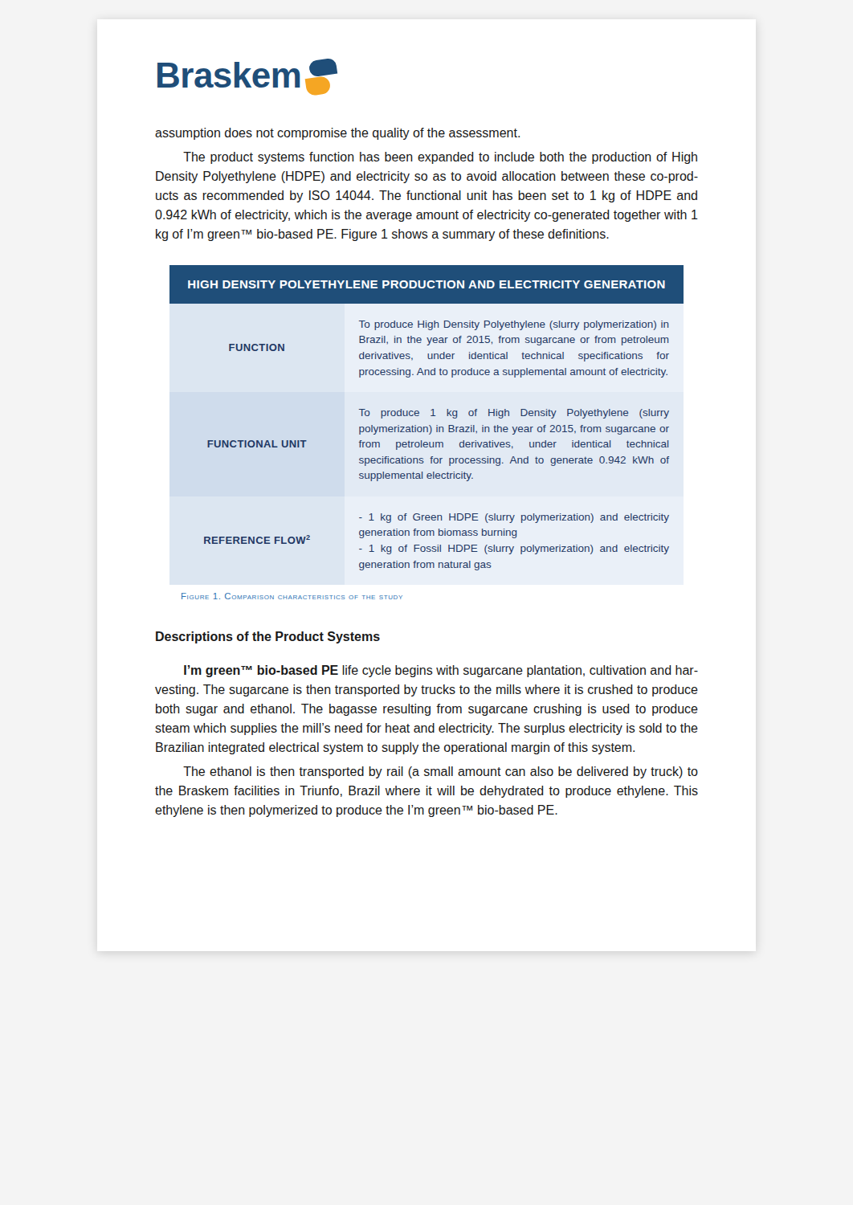Braskem
assumption does not compromise the quality of the assessment.
The product systems function has been expanded to include both the production of High Density Polyethylene (HDPE) and electricity so as to avoid allocation between these co-products as recommended by ISO 14044. The functional unit has been set to 1 kg of HDPE and 0.942 kWh of electricity, which is the average amount of electricity co-generated together with 1 kg of I’m green™ bio-based PE. Figure 1 shows a summary of these definitions.
| HIGH DENSITY POLYETHYLENE PRODUCTION AND ELECTRICITY GENERATION |
| --- |
| FUNCTION | To produce High Density Polyethylene (slurry polymerization) in Brazil, in the year of 2015, from sugarcane or from petroleum derivatives, under identical technical specifications for processing. And to produce a supplemental amount of electricity. |
| FUNCTIONAL UNIT | To produce 1 kg of High Density Polyethylene (slurry polymerization) in Brazil, in the year of 2015, from sugarcane or from petroleum derivatives, under identical technical specifications for processing. And to generate 0.942 kWh of supplemental electricity. |
| REFERENCE FLOW 2 | - 1 kg of Green HDPE (slurry polymerization) and electricity generation from biomass burning - 1 kg of Fossil HDPE (slurry polymerization) and electricity generation from natural gas |
Figure 1. Comparison characteristics of the study
Descriptions of the Product Systems
I’m green™ bio-based PE life cycle begins with sugarcane plantation, cultivation and harvesting. The sugarcane is then transported by trucks to the mills where it is crushed to produce both sugar and ethanol. The bagasse resulting from sugarcane crushing is used to produce steam which supplies the mill’s need for heat and electricity. The surplus electricity is sold to the Brazilian integrated electrical system to supply the operational margin of this system.
The ethanol is then transported by rail (a small amount can also be delivered by truck) to the Braskem facilities in Triunfo, Brazil where it will be dehydrated to produce ethylene. This ethylene is then polymerized to produce the I’m green™ bio-based PE.